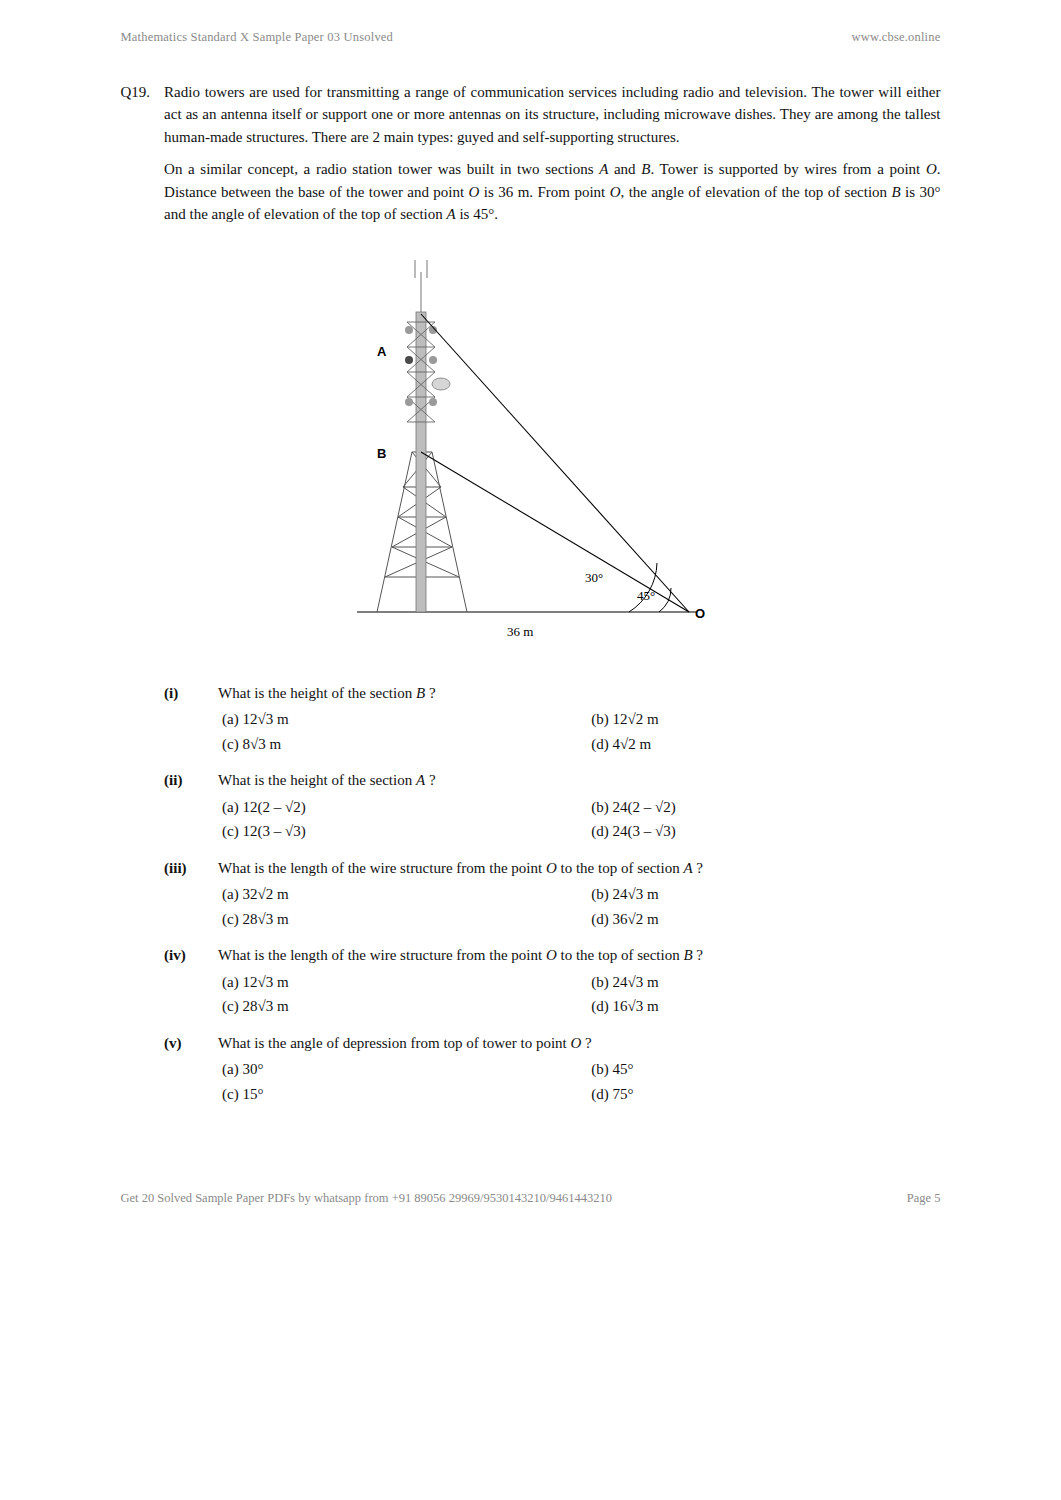Mathematics Standard X Sample Paper 03 Unsolved
www.cbse.online
Q19.
Radio towers are used for transmitting a range of communication services including radio and television. The tower will either act as an antenna itself or support one or more antennas on its structure, including microwave dishes. They are among the tallest human-made structures. There are 2 main types: guyed and self-supporting structures.
On a similar concept, a radio station tower was built in two sections A and B. Tower is supported by wires from a point O. Distance between the base of the tower and point O is 36 m. From point O, the angle of elevation of the top of section B is 30° and the angle of elevation of the top of section A is 45°.
A B O 30° 45° 36 m
(i)
What is the height of the section B ?
(a) 12√3 m (b) 12√2 m (c) 8√3 m (d) 4√2 m
(ii)
What is the height of the section A ?
(a) 12(2 – √2) (b) 24(2 – √2) (c) 12(3 – √3) (d) 24(3 – √3)
(iii)
What is the length of the wire structure from the point O to the top of section A ?
(a) 32√2 m (b) 24√3 m (c) 28√3 m (d) 36√2 m
(iv)
What is the length of the wire structure from the point O to the top of section B ?
(a) 12√3 m (b) 24√3 m (c) 28√3 m (d) 16√3 m
(v)
What is the angle of depression from top of tower to point O ?
(a) 30° (b) 45° (c) 15° (d) 75°
Get 20 Solved Sample Paper PDFs by whatsapp from +91 89056 29969/9530143210/9461443210
Page 5